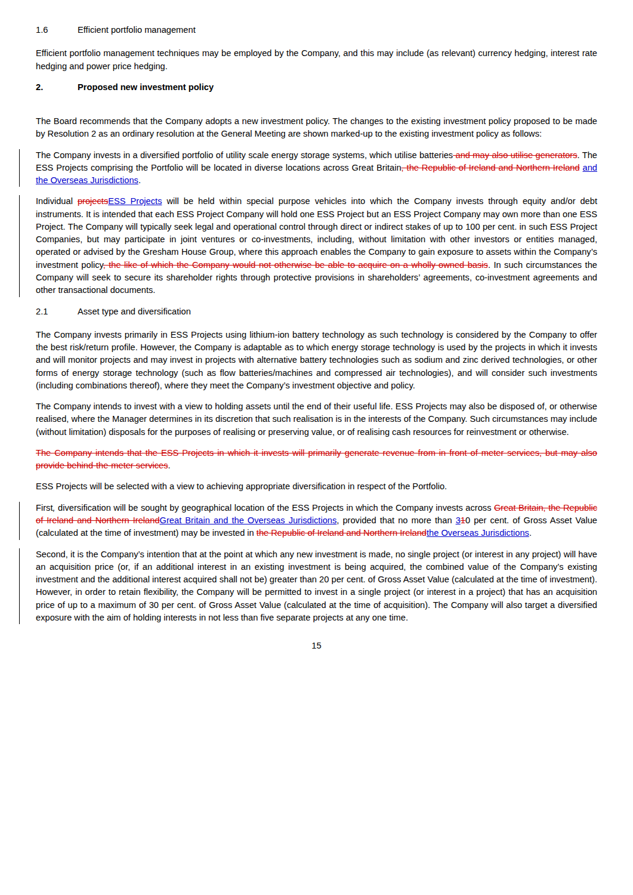1.6
Efficient portfolio management
Efficient portfolio management techniques may be employed by the Company, and this may include (as relevant) currency hedging, interest rate hedging and power price hedging.
2.
Proposed new investment policy
The Board recommends that the Company adopts a new investment policy. The changes to the existing investment policy proposed to be made by Resolution 2 as an ordinary resolution at the General Meeting are shown marked-up to the existing investment policy as follows:
The Company invests in a diversified portfolio of utility scale energy storage systems, which utilise batteries and may also utilise generators. The ESS Projects comprising the Portfolio will be located in diverse locations across Great Britain, the Republic of Ireland and Northern Ireland and the Overseas Jurisdictions.
Individual projects ESS Projects will be held within special purpose vehicles into which the Company invests through equity and/or debt instruments. It is intended that each ESS Project Company will hold one ESS Project but an ESS Project Company may own more than one ESS Project. The Company will typically seek legal and operational control through direct or indirect stakes of up to 100 per cent. in such ESS Project Companies, but may participate in joint ventures or co-investments, including, without limitation with other investors or entities managed, operated or advised by the Gresham House Group, where this approach enables the Company to gain exposure to assets within the Company’s investment policy, the like of which the Company would not otherwise be able to acquire on a wholly-owned basis. In such circumstances the Company will seek to secure its shareholder rights through protective provisions in shareholders’ agreements, co-investment agreements and other transactional documents.
2.1
Asset type and diversification
The Company invests primarily in ESS Projects using lithium-ion battery technology as such technology is considered by the Company to offer the best risk/return profile. However, the Company is adaptable as to which energy storage technology is used by the projects in which it invests and will monitor projects and may invest in projects with alternative battery technologies such as sodium and zinc derived technologies, or other forms of energy storage technology (such as flow batteries/machines and compressed air technologies), and will consider such investments (including combinations thereof), where they meet the Company’s investment objective and policy.
The Company intends to invest with a view to holding assets until the end of their useful life. ESS Projects may also be disposed of, or otherwise realised, where the Manager determines in its discretion that such realisation is in the interests of the Company. Such circumstances may include (without limitation) disposals for the purposes of realising or preserving value, or of realising cash resources for reinvestment or otherwise.
The Company intends that the ESS Projects in which it invests will primarily generate revenue from in front of meter services, but may also provide behind-the-meter services.
ESS Projects will be selected with a view to achieving appropriate diversification in respect of the Portfolio.
First, diversification will be sought by geographical location of the ESS Projects in which the Company invests across Great Britain, the Republic of Ireland and Northern Ireland Great Britain and the Overseas Jurisdictions, provided that no more than 310 per cent. of Gross Asset Value (calculated at the time of investment) may be invested in the Republic of Ireland and Northern Ireland the Overseas Jurisdictions.
Second, it is the Company’s intention that at the point at which any new investment is made, no single project (or interest in any project) will have an acquisition price (or, if an additional interest in an existing investment is being acquired, the combined value of the Company’s existing investment and the additional interest acquired shall not be) greater than 20 per cent. of Gross Asset Value (calculated at the time of investment). However, in order to retain flexibility, the Company will be permitted to invest in a single project (or interest in a project) that has an acquisition price of up to a maximum of 30 per cent. of Gross Asset Value (calculated at the time of acquisition). The Company will also target a diversified exposure with the aim of holding interests in not less than five separate projects at any one time.
15